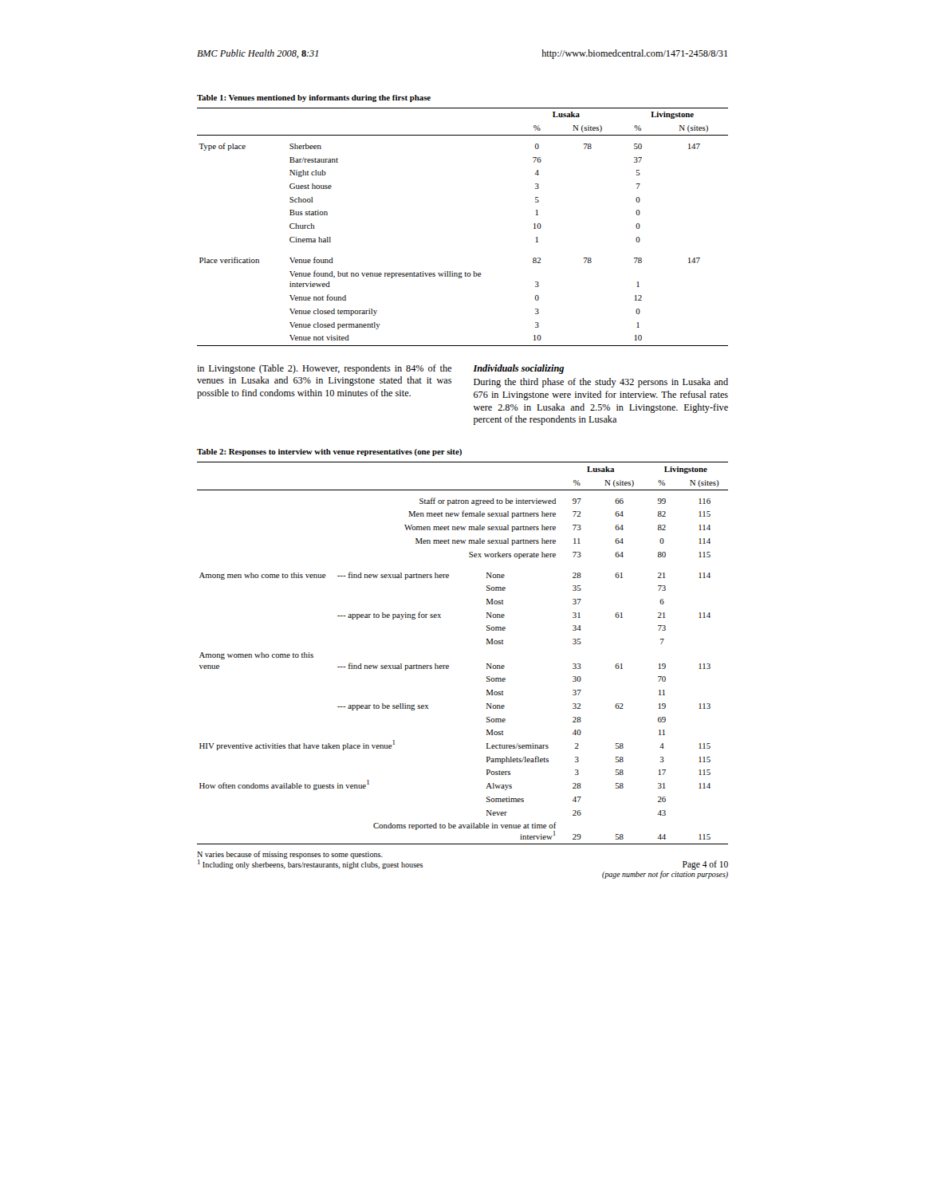BMC Public Health 2008, 8:31
http://www.biomedcentral.com/1471-2458/8/31
Table 1: Venues mentioned by informants during the first phase
| | | Lusaka | Livingstone |
| | | % | N (sites) | % | N (sites) |
| Type of place | Sherbeen | 0 | 78 | 50 | 147 |
| | Bar/restaurant | 76 | | 37 | |
| | Night club | 4 | | 5 | |
| | Guest house | 3 | | 7 | |
| | School | 5 | | 0 | |
| | Bus station | 1 | | 0 | |
| | Church | 10 | | 0 | |
| | Cinema hall | 1 | | 0 | |
| Place verification | Venue found | 82 | 78 | 78 | 147 |
| | Venue found, but no venue representatives willing to be interviewed | 3 | | 1 | |
| | Venue not found | 0 | | 12 | |
| | Venue closed temporarily | 3 | | 0 | |
| | Venue closed permanently | 3 | | 1 | |
| | Venue not visited | 10 | | 10 | |
in Livingstone (Table 2). However, respondents in 84% of the venues in Lusaka and 63% in Livingstone stated that it was possible to find condoms within 10 minutes of the site.
Individuals socializing
During the third phase of the study 432 persons in Lusaka and 676 in Livingstone were invited for interview. The refusal rates were 2.8% in Lusaka and 2.5% in Livingstone. Eighty-five percent of the respondents in Lusaka
Table 2: Responses to interview with venue representatives (one per site)
| | | | Lusaka | Livingstone |
| | | | % | N (sites) | % | N (sites) |
| | Staff or patron agreed to be interviewed | 97 | 66 | 99 | 116 |
| | Men meet new female sexual partners here | 72 | 64 | 82 | 115 |
| | Women meet new male sexual partners here | 73 | 64 | 82 | 114 |
| | Men meet new male sexual partners here | 11 | 64 | 0 | 114 |
| | Sex workers operate here | 73 | 64 | 80 | 115 |
| Among men who come to this venue | --- find new sexual partners here | None | 28 | 61 | 21 | 114 |
| | | Some | 35 | | 73 | |
| | | Most | 37 | | 6 | |
| | --- appear to be paying for sex | None | 31 | 61 | 21 | 114 |
| | | Some | 34 | | 73 | |
| | | Most | 35 | | 7 | |
| Among women who come to this venue | --- find new sexual partners here | None | 33 | 61 | 19 | 113 |
| | | Some | 30 | | 70 | |
| | | Most | 37 | | 11 | |
| | --- appear to be selling sex | None | 32 | 62 | 19 | 113 |
| | | Some | 28 | | 69 | |
| | | Most | 40 | | 11 | |
| HIV preventive activities that have taken place in venue 1 | Lectures/seminars | 2 | 58 | 4 | 115 |
| | | Pamphlets/leaflets | 3 | 58 | 3 | 115 |
| | | Posters | 3 | 58 | 17 | 115 |
| How often condoms available to guests in venue 1 | Always | 28 | 58 | 31 | 114 |
| | | Sometimes | 47 | | 26 | |
| | | Never | 26 | | 43 | |
| | Condoms reported to be available in venue at time of interview 1 | 29 | 58 | 44 | 115 |
N varies because of missing responses to some questions.
1 Including only sherbeens, bars/restaurants, night clubs, guest houses
Page 4 of 10
(page number not for citation purposes)